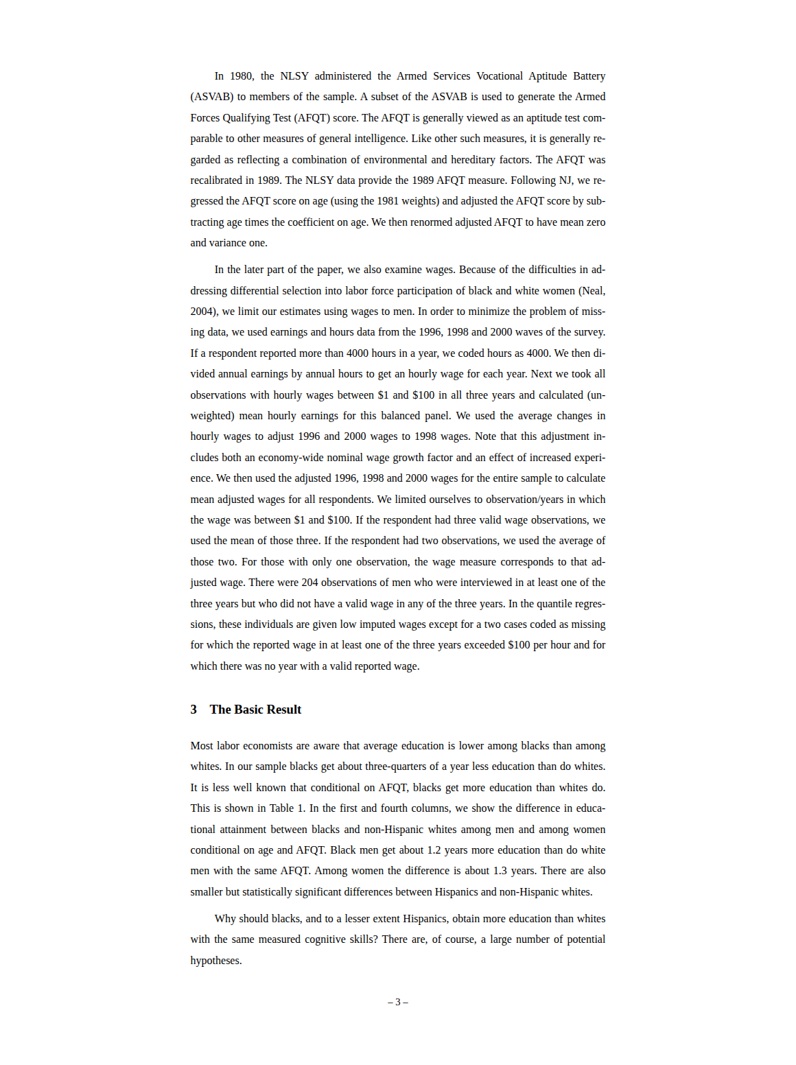In 1980, the NLSY administered the Armed Services Vocational Aptitude Battery (ASVAB) to members of the sample. A subset of the ASVAB is used to generate the Armed Forces Qualifying Test (AFQT) score. The AFQT is generally viewed as an aptitude test comparable to other measures of general intelligence. Like other such measures, it is generally regarded as reflecting a combination of environmental and hereditary factors. The AFQT was recalibrated in 1989. The NLSY data provide the 1989 AFQT measure. Following NJ, we regressed the AFQT score on age (using the 1981 weights) and adjusted the AFQT score by subtracting age times the coefficient on age. We then renormed adjusted AFQT to have mean zero and variance one.
In the later part of the paper, we also examine wages. Because of the difficulties in addressing differential selection into labor force participation of black and white women (Neal, 2004), we limit our estimates using wages to men. In order to minimize the problem of missing data, we used earnings and hours data from the 1996, 1998 and 2000 waves of the survey. If a respondent reported more than 4000 hours in a year, we coded hours as 4000. We then divided annual earnings by annual hours to get an hourly wage for each year. Next we took all observations with hourly wages between $1 and $100 in all three years and calculated (unweighted) mean hourly earnings for this balanced panel. We used the average changes in hourly wages to adjust 1996 and 2000 wages to 1998 wages. Note that this adjustment includes both an economy-wide nominal wage growth factor and an effect of increased experience. We then used the adjusted 1996, 1998 and 2000 wages for the entire sample to calculate mean adjusted wages for all respondents. We limited ourselves to observation/years in which the wage was between $1 and $100. If the respondent had three valid wage observations, we used the mean of those three. If the respondent had two observations, we used the average of those two. For those with only one observation, the wage measure corresponds to that adjusted wage. There were 204 observations of men who were interviewed in at least one of the three years but who did not have a valid wage in any of the three years. In the quantile regressions, these individuals are given low imputed wages except for a two cases coded as missing for which the reported wage in at least one of the three years exceeded $100 per hour and for which there was no year with a valid reported wage.
3 The Basic Result
Most labor economists are aware that average education is lower among blacks than among whites. In our sample blacks get about three-quarters of a year less education than do whites. It is less well known that conditional on AFQT, blacks get more education than whites do. This is shown in Table 1. In the first and fourth columns, we show the difference in educational attainment between blacks and non-Hispanic whites among men and among women conditional on age and AFQT. Black men get about 1.2 years more education than do white men with the same AFQT. Among women the difference is about 1.3 years. There are also smaller but statistically significant differences between Hispanics and non-Hispanic whites.
Why should blacks, and to a lesser extent Hispanics, obtain more education than whites with the same measured cognitive skills? There are, of course, a large number of potential hypotheses.
– 3 –